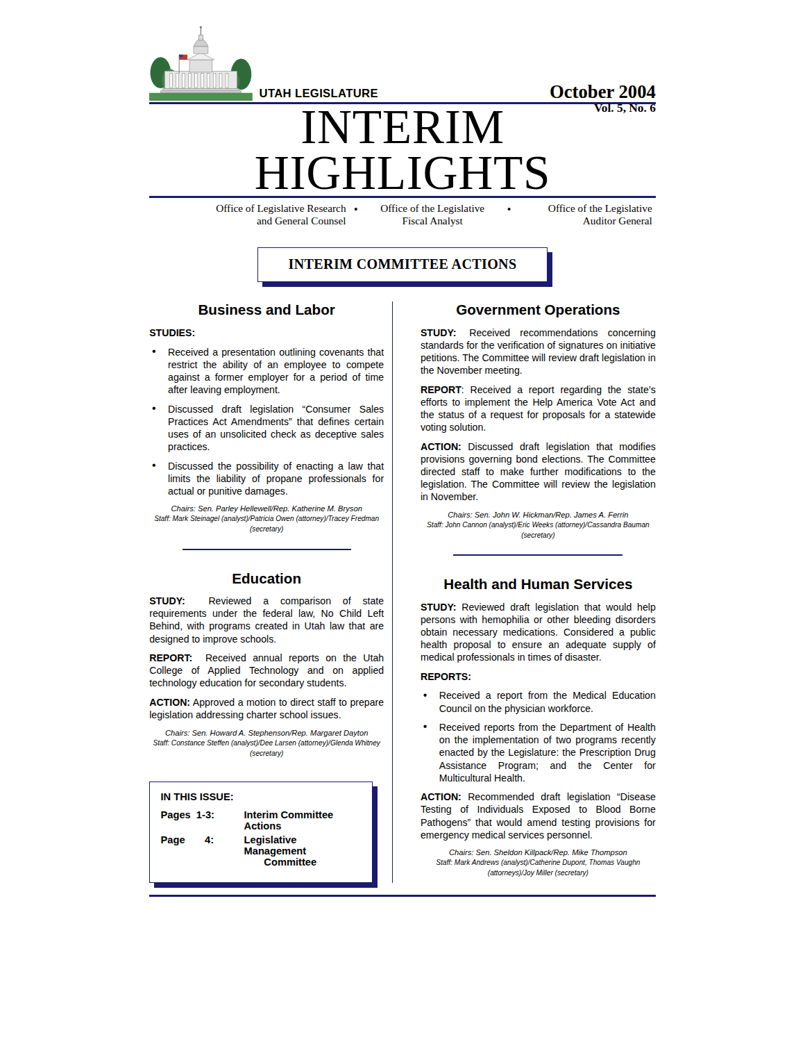Utah State Capitol
October 2004 Vol. 5, No. 6
UTAH LEGISLATURE
INTERIM HIGHLIGHTS
Office of Legislative Research
and General Counsel
•
Office of the Legislative
Fiscal Analyst
•
Office of the Legislative
Auditor General
INTERIM COMMITTEE ACTIONS
Business and Labor
STUDIES:
Received a presentation outlining covenants that restrict the ability of an employee to compete against a former employer for a period of time after leaving employment.
Discussed draft legislation “Consumer Sales Practices Act Amendments” that defines certain uses of an unsolicited check as deceptive sales practices.
Discussed the possibility of enacting a law that limits the liability of propane professionals for actual or punitive damages.
Chairs: Sen. Parley Hellewell/Rep. Katherine M. Bryson
Staff: Mark Steinagel (analyst)/Patricia Owen (attorney)/Tracey Fredman (secretary)
Education
STUDY: Reviewed a comparison of state requirements under the federal law, No Child Left Behind, with programs created in Utah law that are designed to improve schools.
REPORT: Received annual reports on the Utah College of Applied Technology and on applied technology education for secondary students.
ACTION: Approved a motion to direct staff to prepare legislation addressing charter school issues.
Chairs: Sen. Howard A. Stephenson/Rep. Margaret Dayton
Staff: Constance Steffen (analyst)/Dee Larsen (attorney)/Glenda Whitney (secretary)
IN THIS ISSUE:
Pages 1-3:
Interim Committee Actions
Page 4:
Legislative ManagementCommittee
Government Operations
STUDY: Received recommendations concerning standards for the verification of signatures on initiative petitions. The Committee will review draft legislation in the November meeting.
REPORT: Received a report regarding the state’s efforts to implement the Help America Vote Act and the status of a request for proposals for a statewide voting solution.
ACTION: Discussed draft legislation that modifies provisions governing bond elections. The Committee directed staff to make further modifications to the legislation. The Committee will review the legislation in November.
Chairs: Sen. John W. Hickman/Rep. James A. Ferrin
Staff: John Cannon (analyst)/Eric Weeks (attorney)/Cassandra Bauman (secretary)
Health and Human Services
STUDY: Reviewed draft legislation that would help persons with hemophilia or other bleeding disorders obtain necessary medications. Considered a public health proposal to ensure an adequate supply of medical professionals in times of disaster.
REPORTS:
Received a report from the Medical Education Council on the physician workforce.
Received reports from the Department of Health on the implementation of two programs recently enacted by the Legislature: the Prescription Drug Assistance Program; and the Center for Multicultural Health.
ACTION: Recommended draft legislation “Disease Testing of Individuals Exposed to Blood Borne Pathogens” that would amend testing provisions for emergency medical services personnel.
Chairs: Sen. Sheldon Killpack/Rep. Mike Thompson
Staff: Mark Andrews (analyst)/Catherine Dupont, Thomas Vaughn (attorneys)/Joy Miller (secretary)